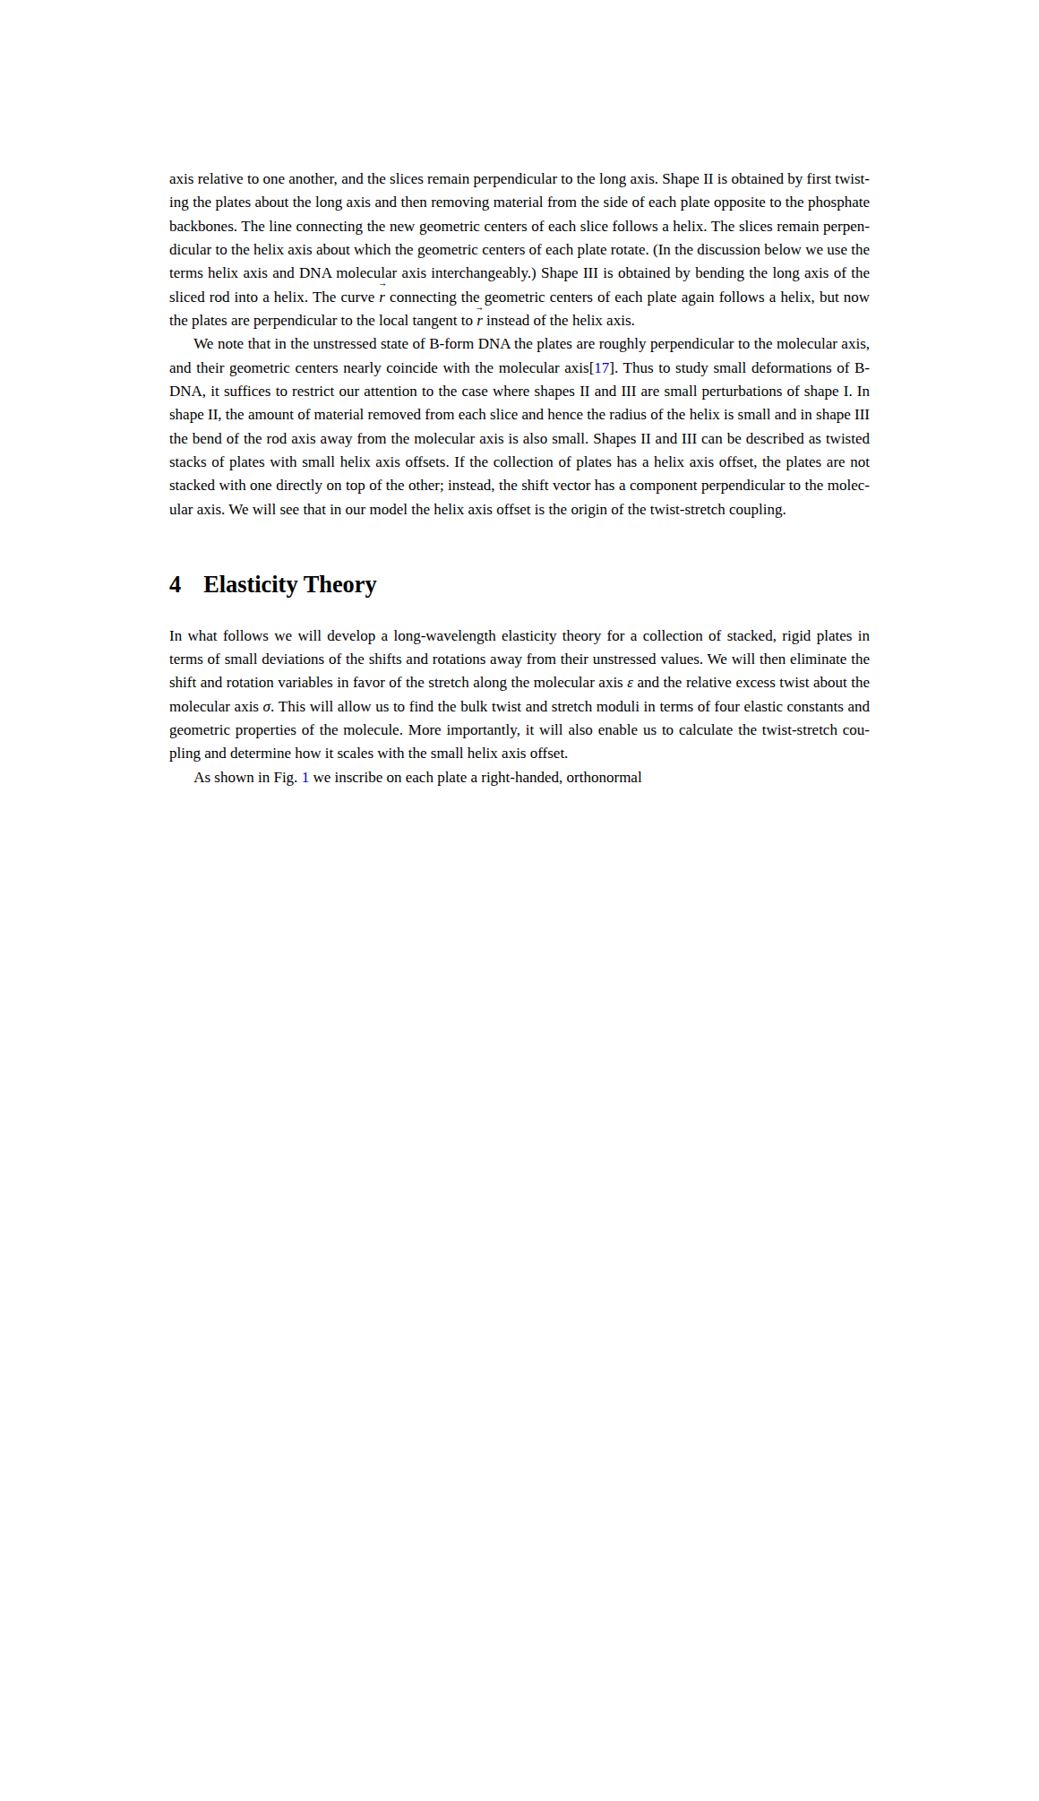axis relative to one another, and the slices remain perpendicular to the long axis. Shape II is obtained by first twisting the plates about the long axis and then removing material from the side of each plate opposite to the phosphate backbones. The line connecting the new geometric centers of each slice follows a helix. The slices remain perpendicular to the helix axis about which the geometric centers of each plate rotate. (In the discussion below we use the terms helix axis and DNA molecular axis interchangeably.) Shape III is obtained by bending the long axis of the sliced rod into a helix. The curve r connecting the geometric centers of each plate again follows a helix, but now the plates are perpendicular to the local tangent to r instead of the helix axis.
We note that in the unstressed state of B-form DNA the plates are roughly perpendicular to the molecular axis, and their geometric centers nearly coincide with the molecular axis[17]. Thus to study small deformations of B-DNA, it suffices to restrict our attention to the case where shapes II and III are small perturbations of shape I. In shape II, the amount of material removed from each slice and hence the radius of the helix is small and in shape III the bend of the rod axis away from the molecular axis is also small. Shapes II and III can be described as twisted stacks of plates with small helix axis offsets. If the collection of plates has a helix axis offset, the plates are not stacked with one directly on top of the other; instead, the shift vector has a component perpendicular to the molecular axis. We will see that in our model the helix axis offset is the origin of the twist-stretch coupling.
4 Elasticity Theory
In what follows we will develop a long-wavelength elasticity theory for a collection of stacked, rigid plates in terms of small deviations of the shifts and rotations away from their unstressed values. We will then eliminate the shift and rotation variables in favor of the stretch along the molecular axis ε and the relative excess twist about the molecular axis σ. This will allow us to find the bulk twist and stretch moduli in terms of four elastic constants and geometric properties of the molecule. More importantly, it will also enable us to calculate the twist-stretch coupling and determine how it scales with the small helix axis offset.
As shown in Fig. 1 we inscribe on each plate a right-handed, orthonormal
5